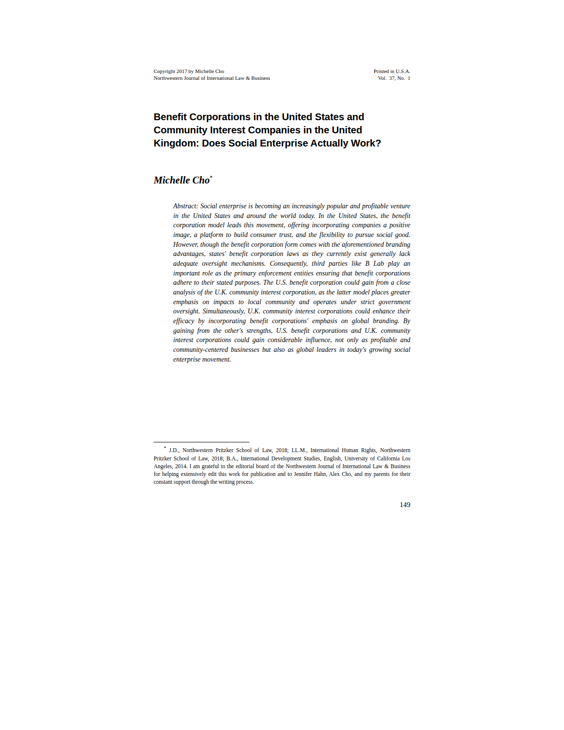Copyright 2017 by Michelle Cho
Northwestern Journal of International Law & Business
Printed in U.S.A.
Vol. 37, No. 1
Benefit Corporations in the United States and Community Interest Companies in the United Kingdom: Does Social Enterprise Actually Work?
Michelle Cho*
Abstract: Social enterprise is becoming an increasingly popular and profitable venture in the United States and around the world today. In the United States, the benefit corporation model leads this movement, offering incorporating companies a positive image, a platform to build consumer trust, and the flexibility to pursue social good. However, though the benefit corporation form comes with the aforementioned branding advantages, states' benefit corporation laws as they currently exist generally lack adequate oversight mechanisms. Consequently, third parties like B Lab play an important role as the primary enforcement entities ensuring that benefit corporations adhere to their stated purposes. The U.S. benefit corporation could gain from a close analysis of the U.K. community interest corporation, as the latter model places greater emphasis on impacts to local community and operates under strict government oversight. Simultaneously, U.K. community interest corporations could enhance their efficacy by incorporating benefit corporations' emphasis on global branding. By gaining from the other's strengths, U.S. benefit corporations and U.K. community interest corporations could gain considerable influence, not only as profitable and community-centered businesses but also as global leaders in today's growing social enterprise movement.
* J.D., Northwestern Pritzker School of Law, 2018; LL.M., International Human Rights, Northwestern Pritzker School of Law, 2018; B.A., International Development Studies, English, University of California Los Angeles, 2014. I am grateful to the editorial board of the Northwestern Journal of International Law & Business for helping extensively edit this work for publication and to Jennifer Hahn, Alex Cho, and my parents for their constant support through the writing process.
149